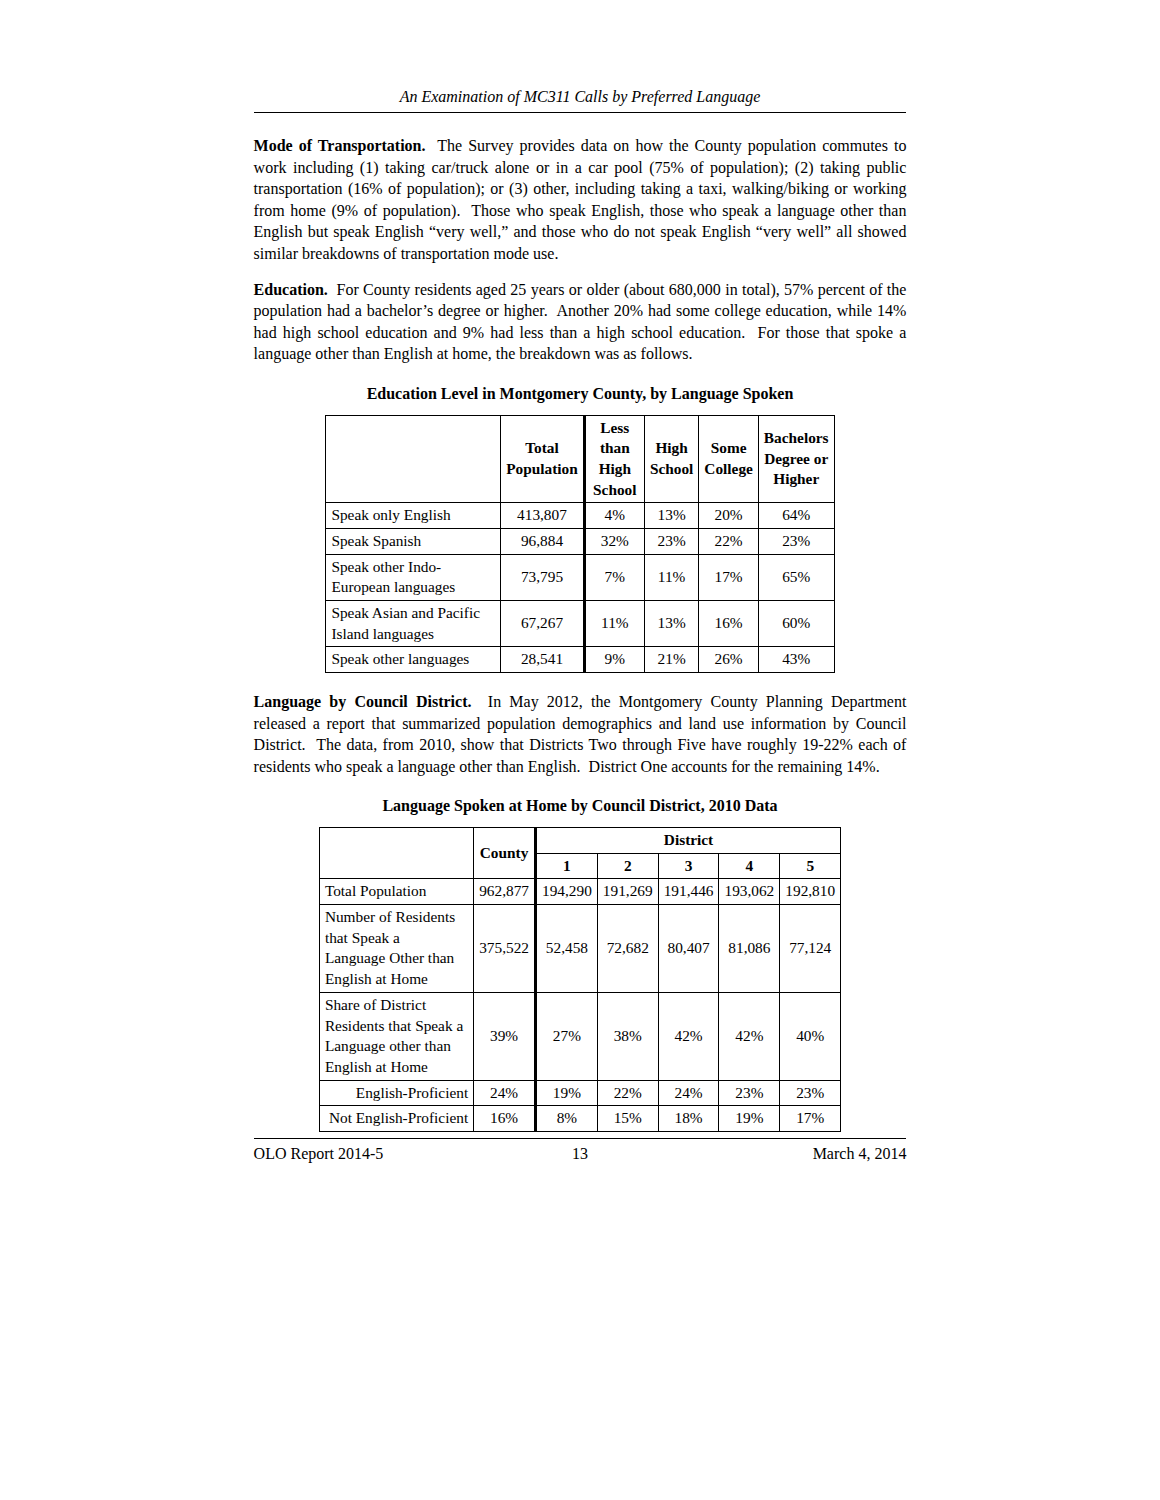An Examination of MC311 Calls by Preferred Language
Mode of Transportation. The Survey provides data on how the County population commutes to work including (1) taking car/truck alone or in a car pool (75% of population); (2) taking public transportation (16% of population); or (3) other, including taking a taxi, walking/biking or working from home (9% of population). Those who speak English, those who speak a language other than English but speak English “very well,” and those who do not speak English “very well” all showed similar breakdowns of transportation mode use.
Education. For County residents aged 25 years or older (about 680,000 in total), 57% percent of the population had a bachelor’s degree or higher. Another 20% had some college education, while 14% had high school education and 9% had less than a high school education. For those that spoke a language other than English at home, the breakdown was as follows.
Education Level in Montgomery County, by Language Spoken
| | Total Population | Less than High School | High School | Some College | Bachelors Degree or Higher |
| --- | --- | --- | --- | --- | --- |
| Speak only English | 413,807 | 4% | 13% | 20% | 64% |
| Speak Spanish | 96,884 | 32% | 23% | 22% | 23% |
| Speak other Indo-European languages | 73,795 | 7% | 11% | 17% | 65% |
| Speak Asian and Pacific Island languages | 67,267 | 11% | 13% | 16% | 60% |
| Speak other languages | 28,541 | 9% | 21% | 26% | 43% |
Language by Council District. In May 2012, the Montgomery County Planning Department released a report that summarized population demographics and land use information by Council District. The data, from 2010, show that Districts Two through Five have roughly 19-22% each of residents who speak a language other than English. District One accounts for the remaining 14%.
Language Spoken at Home by Council District, 2010 Data
| | County | District |
| --- | --- | --- |
| 1 | 2 | 3 | 4 | 5 |
| Total Population | 962,877 | 194,290 | 191,269 | 191,446 | 193,062 | 192,810 |
| Number of Residents that Speak a Language Other than English at Home | 375,522 | 52,458 | 72,682 | 80,407 | 81,086 | 77,124 |
| Share of District Residents that Speak a Language other than English at Home | 39% | 27% | 38% | 42% | 42% | 40% |
| English-Proficient | 24% | 19% | 22% | 24% | 23% | 23% |
| Not English-Proficient | 16% | 8% | 15% | 18% | 19% | 17% |
OLO Report 2014-5
13
March 4, 2014